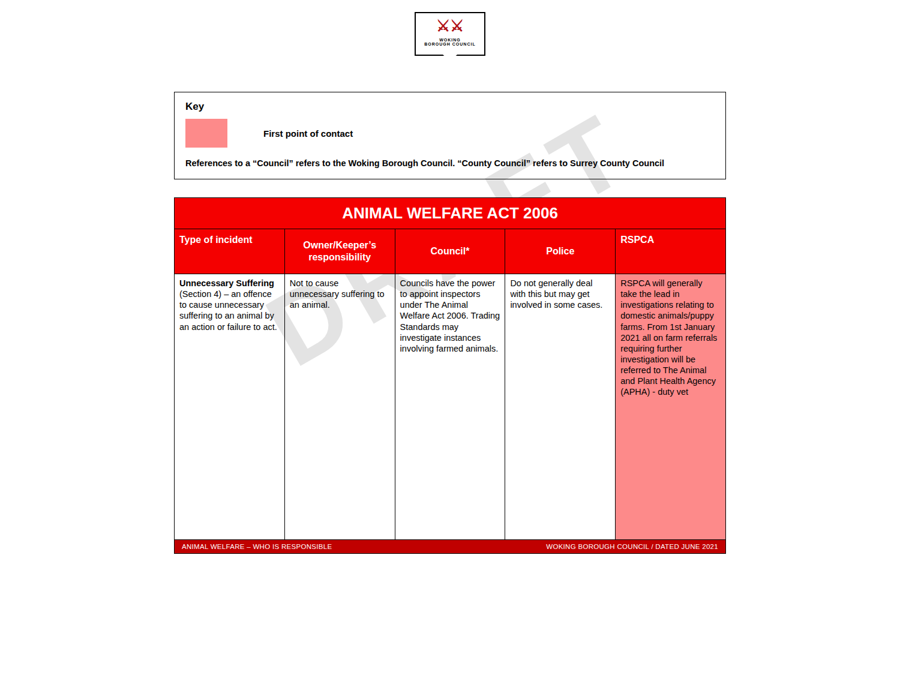DRAFT
⚔⚔
WOKING
BOROUGH COUNCIL
Key
First point of contact
References to a “Council” refers to the Woking Borough Council. “County Council” refers to Surrey County Council
ANIMAL WELFARE ACT 2006
| Type of incident | Owner/Keeper’s responsibility | Council* | Police | RSPCA |
| --- | --- | --- | --- | --- |
| Unnecessary Suffering (Section 4) – an offence to cause unnecessary suffering to an animal by an action or failure to act. | Not to cause unnecessary suffering to an animal. | Councils have the power to appoint inspectors under The Animal Welfare Act 2006. Trading Standards may investigate instances involving farmed animals. | Do not generally deal with this but may get involved in some cases. | RSPCA will generally take the lead in investigations relating to domestic animals/puppy farms. From 1st January 2021 all on farm referrals requiring further investigation will be referred to The Animal and Plant Health Agency (APHA) - duty vet |
ANIMAL WELFARE – WHO IS RESPONSIBLE WOKING BOROUGH COUNCIL / DATED JUNE 2021